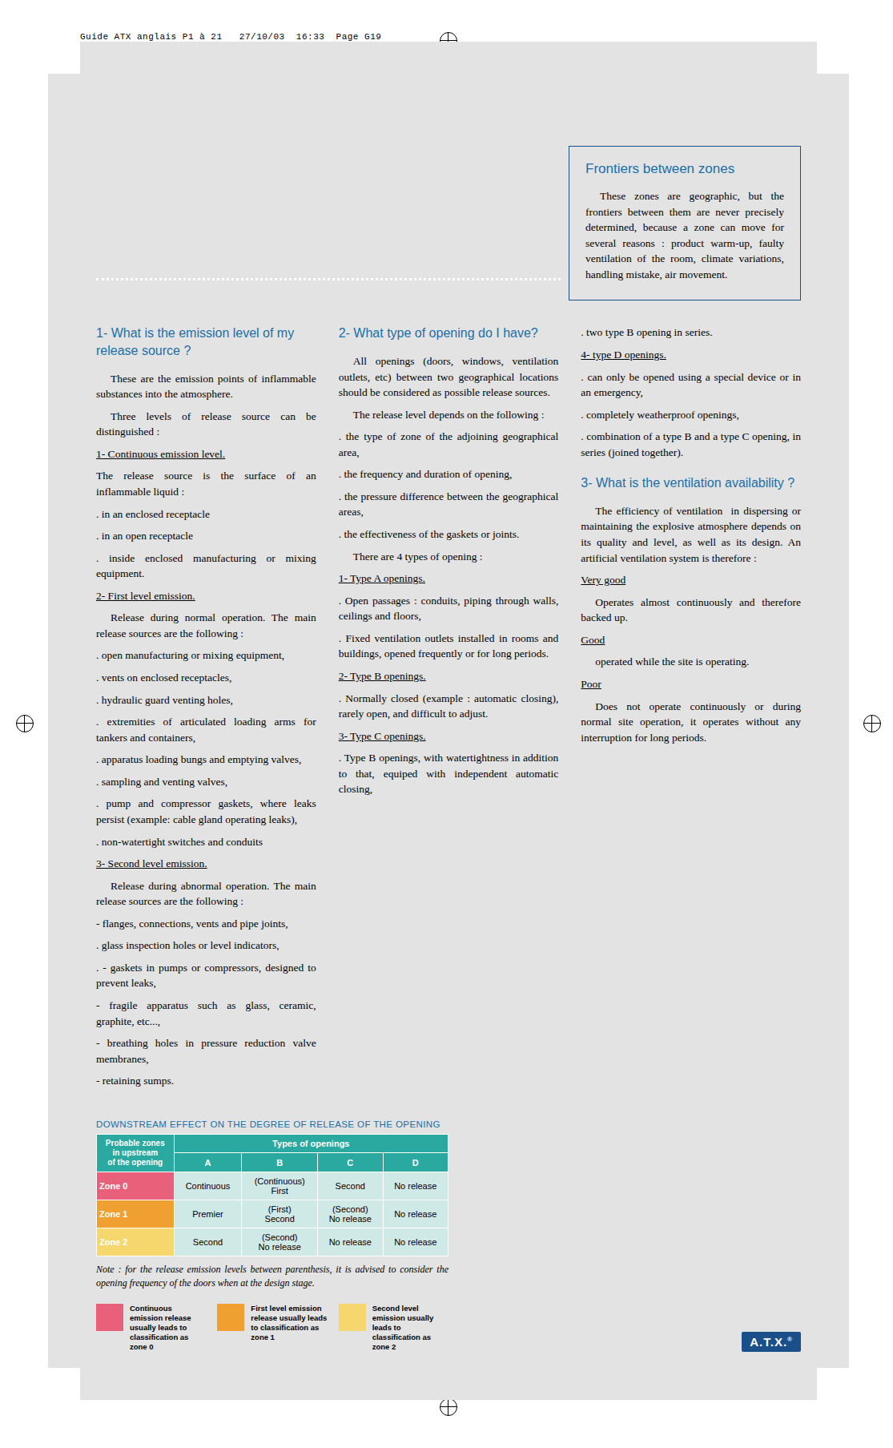Guide ATX anglais P1 à 21 27/10/03 16:33 Page G19
Frontiers between zones
These zones are geographic, but the frontiers between them are never precisely determined, because a zone can move for several reasons : product warm-up, faulty ventilation of the room, climate variations, handling mistake, air movement.
1- What is the emission level of my release source ?
These are the emission points of inflammable substances into the atmosphere.
Three levels of release source can be distinguished :
1- Continuous emission level.
The release source is the surface of an inflammable liquid :
. in an enclosed receptacle
. in an open receptacle
. inside enclosed manufacturing or mixing equipment.
2- First level emission.
Release during normal operation. The main release sources are the following :
. open manufacturing or mixing equipment,
. vents on enclosed receptacles,
. hydraulic guard venting holes,
. extremities of articulated loading arms for tankers and containers,
. apparatus loading bungs and emptying valves,
. sampling and venting valves,
. pump and compressor gaskets, where leaks persist (example: cable gland operating leaks),
. non-watertight switches and conduits
3- Second level emission.
Release during abnormal operation. The main release sources are the following :
- flanges, connections, vents and pipe joints,
. glass inspection holes or level indicators,
. - gaskets in pumps or compressors, designed to prevent leaks,
- fragile apparatus such as glass, ceramic, graphite, etc...,
- breathing holes in pressure reduction valve membranes,
- retaining sumps.
2- What type of opening do I have?
All openings (doors, windows, ventilation outlets, etc) between two geographical locations should be considered as possible release sources.
The release level depends on the following :
. the type of zone of the adjoining geographical area,
. the frequency and duration of opening,
. the pressure difference between the geographical areas,
. the effectiveness of the gaskets or joints.
There are 4 types of opening :
1- Type A openings.
. Open passages : conduits, piping through walls, ceilings and floors,
. Fixed ventilation outlets installed in rooms and buildings, opened frequently or for long periods.
2- Type B openings.
. Normally closed (example : automatic closing), rarely open, and difficult to adjust.
3- Type C openings.
. Type B openings, with watertightness in addition to that, equiped with independent automatic closing,
. two type B opening in series.
4- type D openings.
. can only be opened using a special device or in an emergency,
. completely weatherproof openings,
. combination of a type B and a type C opening, in series (joined together).
3- What is the ventilation availability ?
The efficiency of ventilation in dispersing or maintaining the explosive atmosphere depends on its quality and level, as well as its design. An artificial ventilation system is therefore :
Very good
Operates almost continuously and therefore backed up.
Good
operated while the site is operating.
Poor
Does not operate continuously or during normal site operation, it operates without any interruption for long periods.
DOWNSTREAM EFFECT ON THE DEGREE OF RELEASE OF THE OPENING
| Probable zones in upstream of the opening | Types of openings |
| --- | --- |
| A | B | C | D |
| Zone 0 | Continuous | (Continuous) First | Second | No release |
| Zone 1 | Premier | (First) Second | (Second) No release | No release |
| Zone 2 | Second | (Second) No release | No release | No release |
Note : for the release emission levels between parenthesis, it is advised to consider the opening frequency of the doors when at the design stage.
Continuous emission release usually leads to classification as zone 0
First level emission release usually leads to classification as zone 1
Second level emission usually leads to classification as zone 2
A.T.X.®